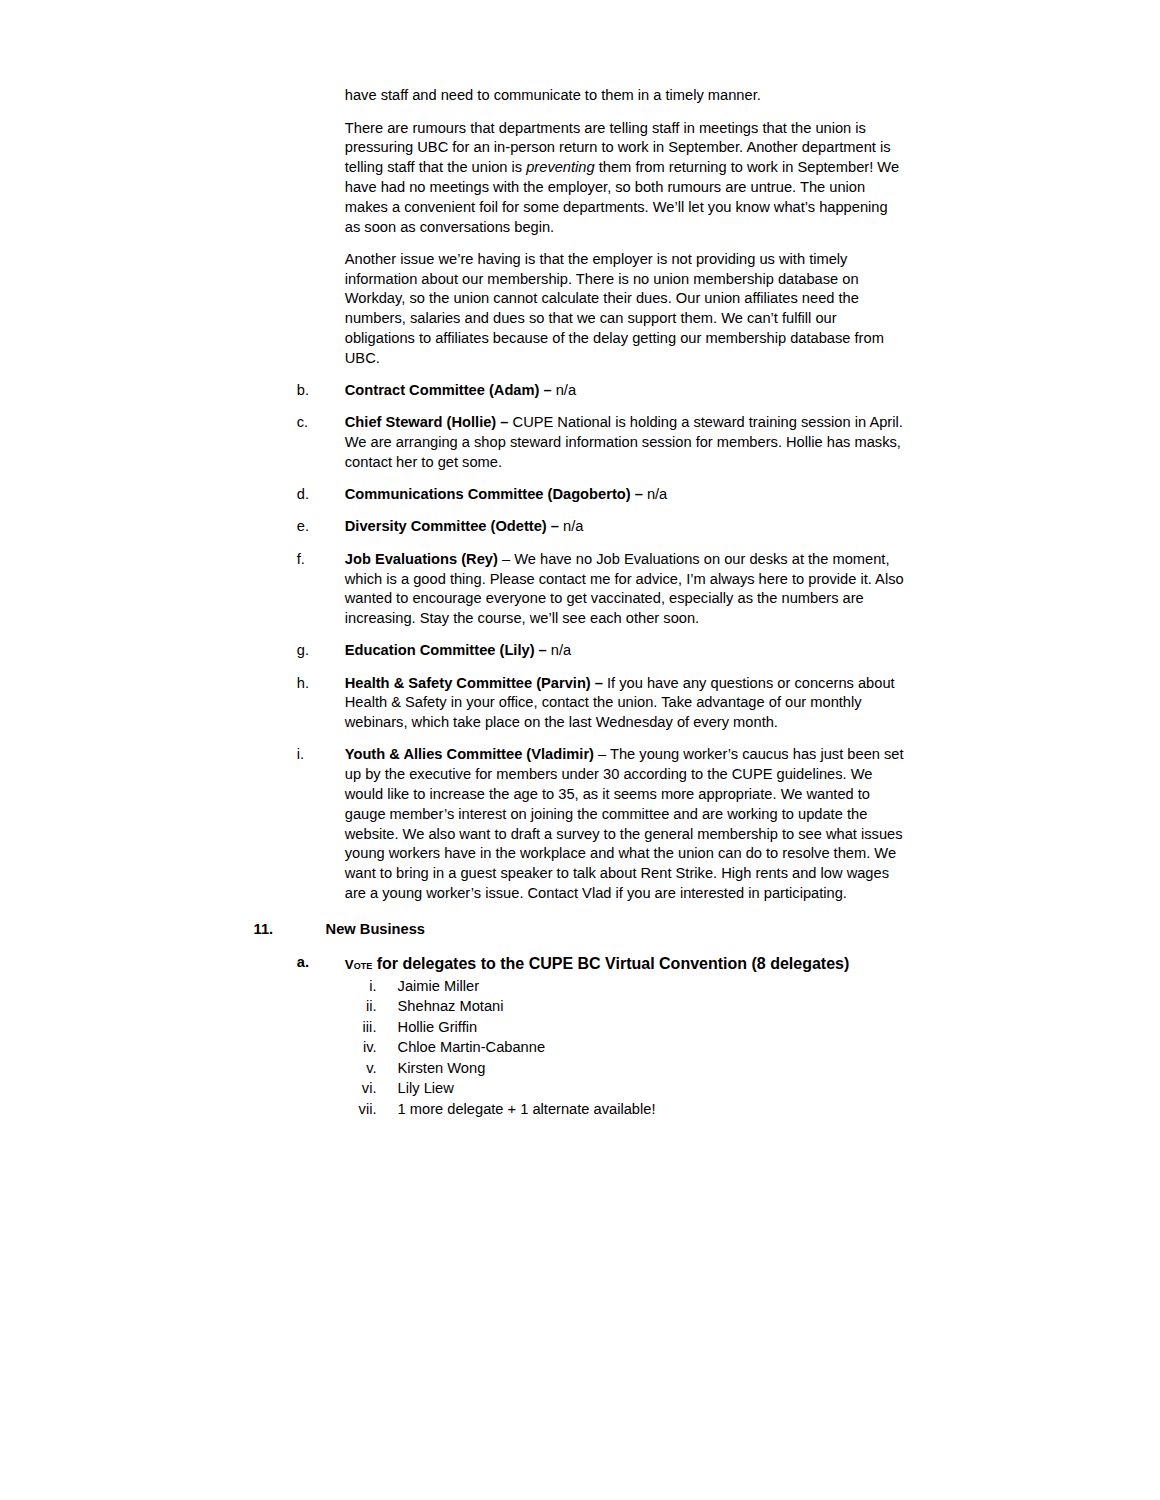have staff and need to communicate to them in a timely manner.
There are rumours that departments are telling staff in meetings that the union is pressuring UBC for an in-person return to work in September. Another department is telling staff that the union is preventing them from returning to work in September! We have had no meetings with the employer, so both rumours are untrue. The union makes a convenient foil for some departments. We’ll let you know what’s happening as soon as conversations begin.
Another issue we’re having is that the employer is not providing us with timely information about our membership. There is no union membership database on Workday, so the union cannot calculate their dues. Our union affiliates need the numbers, salaries and dues so that we can support them. We can’t fulfill our obligations to affiliates because of the delay getting our membership database from UBC.
b. Contract Committee (Adam) – n/a
c. Chief Steward (Hollie) – CUPE National is holding a steward training session in April. We are arranging a shop steward information session for members. Hollie has masks, contact her to get some.
d. Communications Committee (Dagoberto) – n/a
e. Diversity Committee (Odette) – n/a
f. Job Evaluations (Rey) – We have no Job Evaluations on our desks at the moment, which is a good thing. Please contact me for advice, I’m always here to provide it. Also wanted to encourage everyone to get vaccinated, especially as the numbers are increasing. Stay the course, we’ll see each other soon.
g. Education Committee (Lily) – n/a
h. Health & Safety Committee (Parvin) – If you have any questions or concerns about Health & Safety in your office, contact the union. Take advantage of our monthly webinars, which take place on the last Wednesday of every month.
i. Youth & Allies Committee (Vladimir) – The young worker’s caucus has just been set up by the executive for members under 30 according to the CUPE guidelines. We would like to increase the age to 35, as it seems more appropriate. We wanted to gauge member’s interest on joining the committee and are working to update the website. We also want to draft a survey to the general membership to see what issues young workers have in the workplace and what the union can do to resolve them. We want to bring in a guest speaker to talk about Rent Strike. High rents and low wages are a young worker’s issue. Contact Vlad if you are interested in participating.
11. New Business
a. Vote for delegates to the CUPE BC Virtual Convention (8 delegates)
Jaimie Miller
Shehnaz Motani
Hollie Griffin
Chloe Martin-Cabanne
Kirsten Wong
Lily Liew
1 more delegate + 1 alternate available!